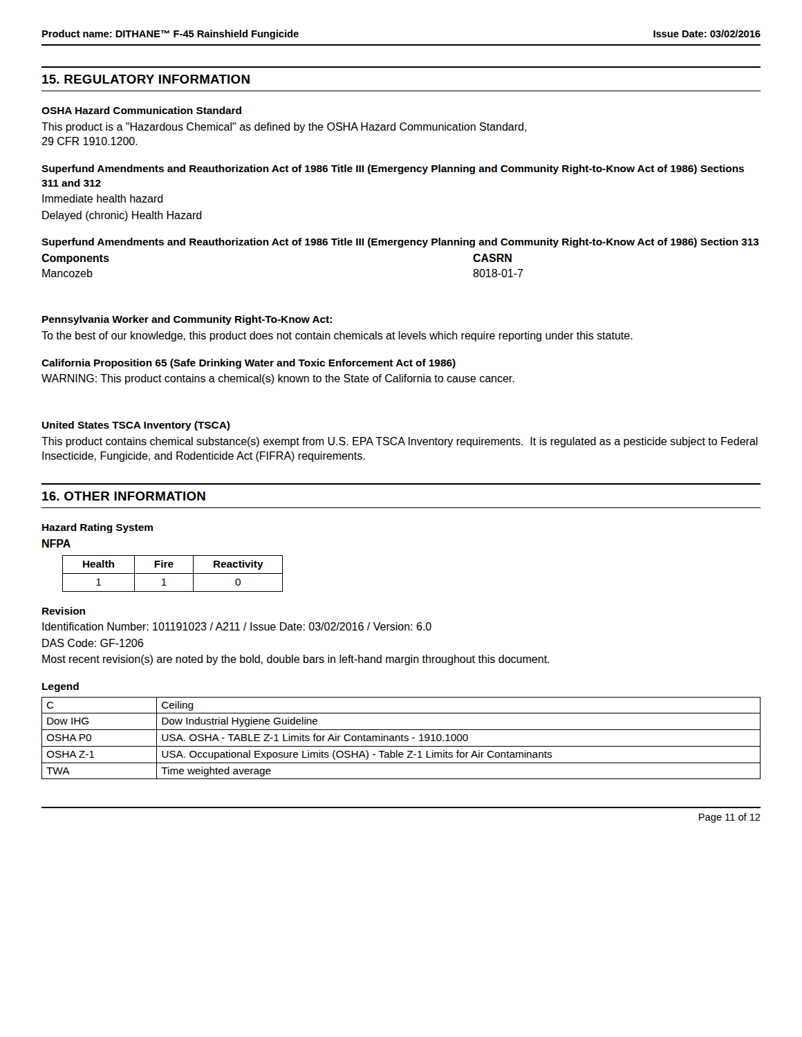Product name: DITHANE™ F-45 Rainshield Fungicide
Issue Date: 03/02/2016
15. REGULATORY INFORMATION
OSHA Hazard Communication Standard
This product is a "Hazardous Chemical" as defined by the OSHA Hazard Communication Standard,
29 CFR 1910.1200.
Superfund Amendments and Reauthorization Act of 1986 Title III (Emergency Planning and Community Right-to-Know Act of 1986) Sections 311 and 312
Immediate health hazard
Delayed (chronic) Health Hazard
Superfund Amendments and Reauthorization Act of 1986 Title III (Emergency Planning and Community Right-to-Know Act of 1986) Section 313
Components
CASRN
Mancozeb
8018-01-7
Pennsylvania Worker and Community Right-To-Know Act:
To the best of our knowledge, this product does not contain chemicals at levels which require reporting under this statute.
California Proposition 65 (Safe Drinking Water and Toxic Enforcement Act of 1986)
WARNING: This product contains a chemical(s) known to the State of California to cause cancer.
United States TSCA Inventory (TSCA)
This product contains chemical substance(s) exempt from U.S. EPA TSCA Inventory requirements. It is regulated as a pesticide subject to Federal Insecticide, Fungicide, and Rodenticide Act (FIFRA) requirements.
16. OTHER INFORMATION
Hazard Rating System
NFPA
| Health | Fire | Reactivity |
| --- | --- | --- |
| 1 | 1 | 0 |
Revision
Identification Number: 101191023 / A211 / Issue Date: 03/02/2016 / Version: 6.0
DAS Code: GF-1206
Most recent revision(s) are noted by the bold, double bars in left-hand margin throughout this document.
Legend
| C | Ceiling |
| Dow IHG | Dow Industrial Hygiene Guideline |
| OSHA P0 | USA. OSHA - TABLE Z-1 Limits for Air Contaminants - 1910.1000 |
| OSHA Z-1 | USA. Occupational Exposure Limits (OSHA) - Table Z-1 Limits for Air Contaminants |
| TWA | Time weighted average |
Page 11 of 12